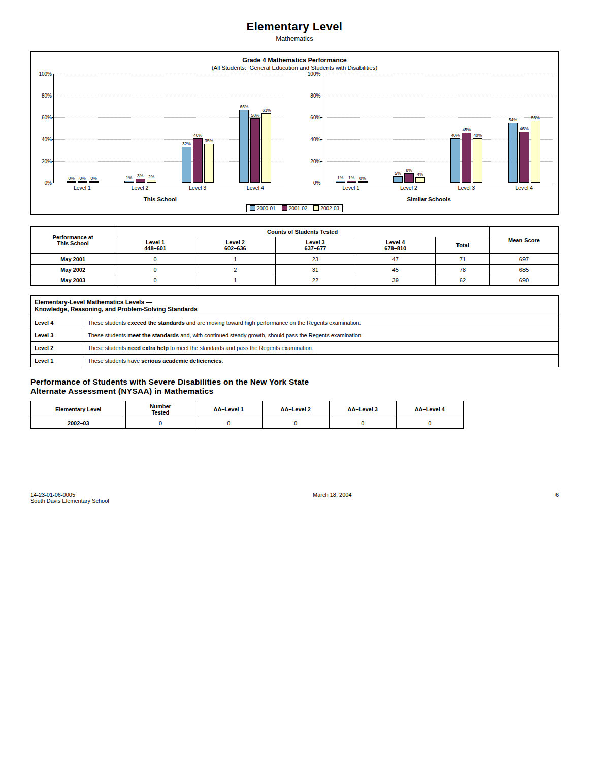Elementary Level
Mathematics
Grade 4 Mathematics Performance
(All Students: General Education and Students with Disabilities)
100%
80%
60%
40%
20%
0%
0%
0%
0%
1%
3%
2%
32%
40%
35%
66%
58%
63%
Level 1
Level 2
Level 3
Level 4
This School
100%
80%
60%
40%
20%
0%
1%
1%
0%
5%
8%
4%
40%
45%
40%
54%
46%
56%
Level 1
Level 2
Level 3
Level 4
Similar Schools
| 2000-01 | 2001-02 | 2002-03 |
| Performance at This School | Counts of Students Tested | Mean Score |
| --- | --- | --- |
| Level 1 448–601 | Level 2 602–636 | Level 3 637–677 | Level 4 678–810 | Total |
| May 2001 | 0 | 1 | 23 | 47 | 71 | 697 |
| May 2002 | 0 | 2 | 31 | 45 | 78 | 685 |
| May 2003 | 0 | 1 | 22 | 39 | 62 | 690 |
| Elementary-Level Mathematics Levels — Knowledge, Reasoning, and Problem-Solving Standards |
| Level 4 | These students exceed the standards and are moving toward high performance on the Regents examination. |
| Level 3 | These students meet the standards and, with continued steady growth, should pass the Regents examination. |
| Level 2 | These students need extra help to meet the standards and pass the Regents examination. |
| Level 1 | These students have serious academic deficiencies . |
Performance of Students with Severe Disabilities on the New York State
Alternate Assessment (NYSAA) in Mathematics
| Elementary Level | Number Tested | AA–Level 1 | AA–Level 2 | AA–Level 3 | AA–Level 4 |
| --- | --- | --- | --- | --- | --- |
| 2002–03 | 0 | 0 | 0 | 0 | 0 |
14-23-01-06-0005 South Davis Elementary School
March 18, 2004
6